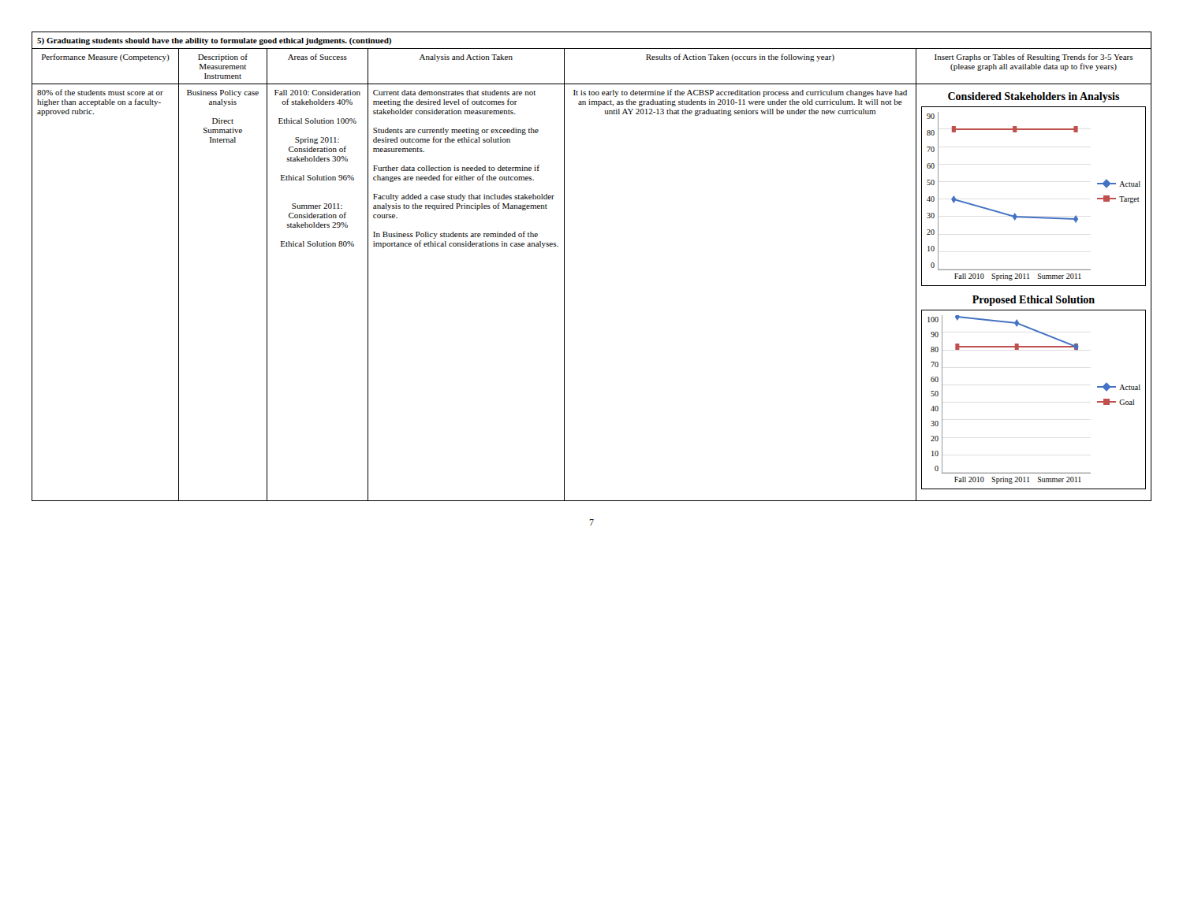| 5) Graduating students should have the ability to formulate good ethical judgments. (continued) |
| Performance Measure (Competency) | Description of Measurement Instrument | Areas of Success | Analysis and Action Taken | Results of Action Taken (occurs in the following year) | Insert Graphs or Tables of Resulting Trends for 3-5 Years (please graph all available data up to five years) |
| 80% of the students must score at or higher than acceptable on a faculty-approved rubric. | Business Policy case analysis Direct Summative Internal | Fall 2010: Consideration of stakeholders 40% Ethical Solution 100% Spring 2011: Consideration of stakeholders 30% Ethical Solution 96% Summer 2011: Consideration of stakeholders 29% Ethical Solution 80% | Current data demonstrates that students are not meeting the desired level of outcomes for stakeholder consideration measurements. Students are currently meeting or exceeding the desired outcome for the ethical solution measurements. Further data collection is needed to determine if changes are needed for either of the outcomes. Faculty added a case study that includes stakeholder analysis to the required Principles of Management course. In Business Policy students are reminded of the importance of ethical considerations in case analyses. | It is too early to determine if the ACBSP accreditation process and curriculum changes have had an impact, as the graduating students in 2010-11 were under the old curriculum. It will not be until AY 2012-13 that the graduating seniors will be under the new curriculum | Considered Stakeholders in Analysis 90 80 70 60 50 40 30 20 10 0 Actual Target Fall 2010 Spring 2011 Summer 2011 Proposed Ethical Solution 100 90 80 70 60 50 40 30 20 10 0 Actual Goal Fall 2010 Spring 2011 Summer 2011 |
7